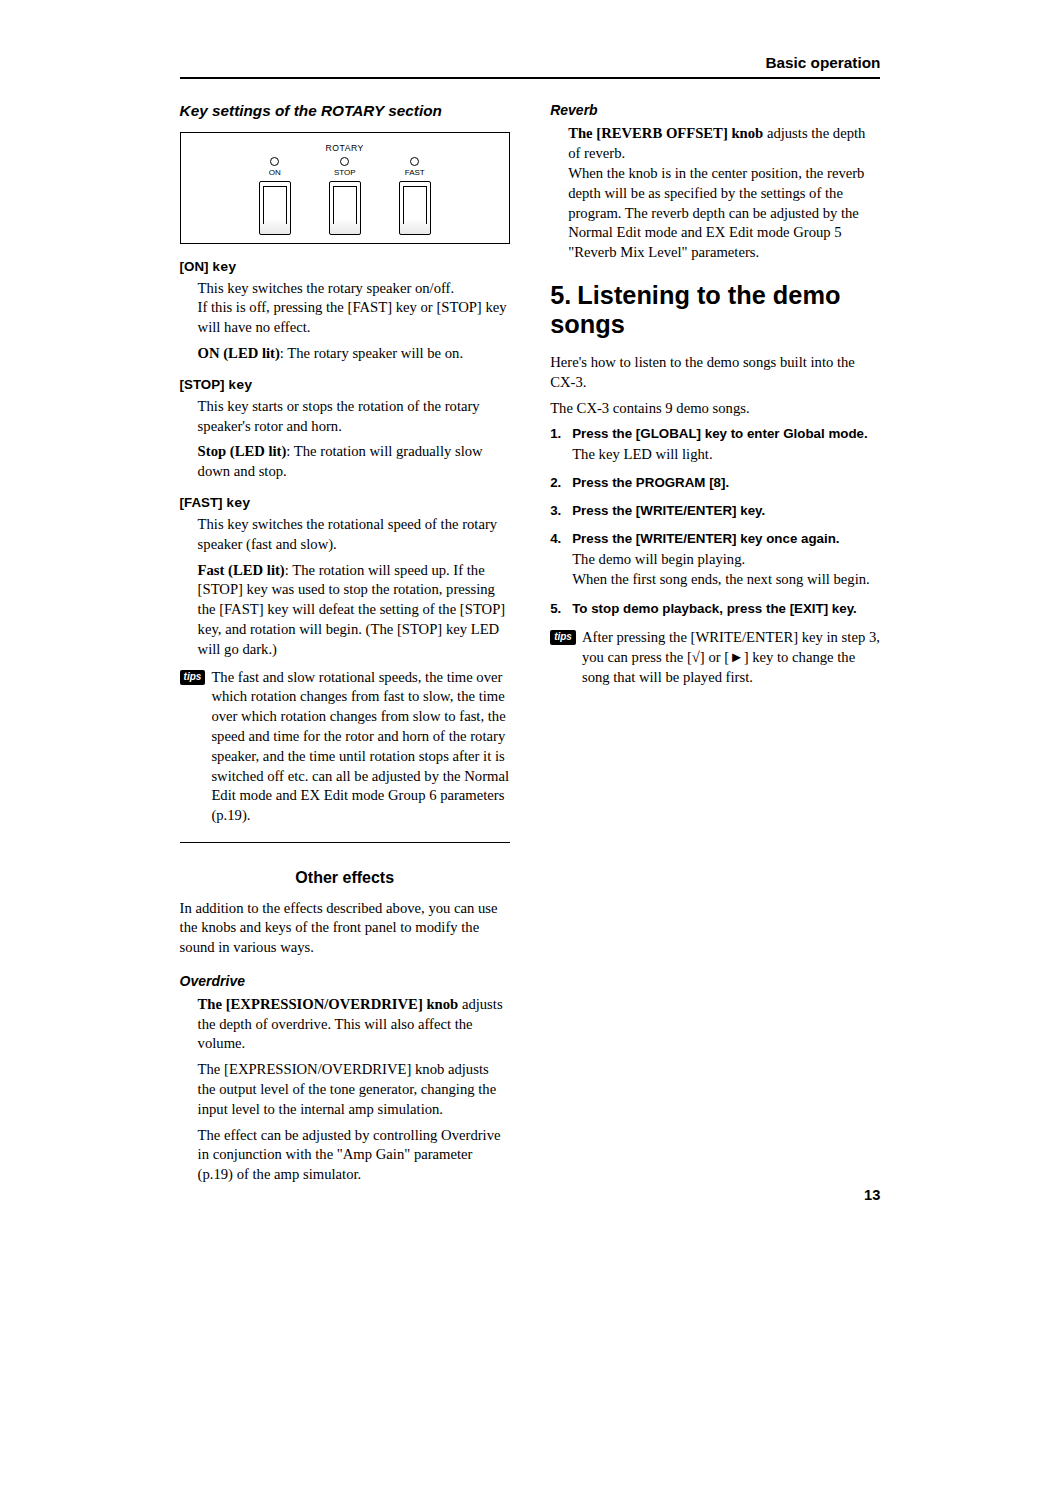Basic operation
Key settings of the ROTARY section
ROTARY
ON
STOP
FAST
[ON] key
This key switches the rotary speaker on/off.
If this is off, pressing the [FAST] key or [STOP] key will have no effect.
ON (LED lit): The rotary speaker will be on.
[STOP] key
This key starts or stops the rotation of the rotary speaker's rotor and horn.
Stop (LED lit): The rotation will gradually slow down and stop.
[FAST] key
This key switches the rotational speed of the rotary speaker (fast and slow).
Fast (LED lit): The rotation will speed up. If the [STOP] key was used to stop the rotation, pressing the [FAST] key will defeat the setting of the [STOP] key, and rotation will begin. (The [STOP] key LED will go dark.)
tips
The fast and slow rotational speeds, the time over which rotation changes from fast to slow, the time over which rotation changes from slow to fast, the speed and time for the rotor and horn of the rotary speaker, and the time until rotation stops after it is switched off etc. can all be adjusted by the Normal Edit mode and EX Edit mode Group 6 parameters (p.19).
Other effects
In addition to the effects described above, you can use the knobs and keys of the front panel to modify the sound in various ways.
Overdrive
The [EXPRESSION/OVERDRIVE] knob adjusts the depth of overdrive. This will also affect the volume.
The [EXPRESSION/OVERDRIVE] knob adjusts the output level of the tone generator, changing the input level to the internal amp simulation.
The effect can be adjusted by controlling Overdrive in conjunction with the "Amp Gain" parameter (p.19) of the amp simulator.
Reverb
The [REVERB OFFSET] knob adjusts the depth of reverb.
When the knob is in the center position, the reverb depth will be as specified by the settings of the program. The reverb depth can be adjusted by the Normal Edit mode and EX Edit mode Group 5 "Reverb Mix Level" parameters.
5. Listening to the demo songs
Here's how to listen to the demo songs built into the CX-3.
The CX-3 contains 9 demo songs.
Press the [GLOBAL] key to enter Global mode. The key LED will light.
Press the PROGRAM [8].
Press the [WRITE/ENTER] key.
Press the [WRITE/ENTER] key once again. The demo will begin playing.
When the first song ends, the next song will begin.
To stop demo playback, press the [EXIT] key.
tips
After pressing the [WRITE/ENTER] key in step 3, you can press the [√] or [►] key to change the song that will be played first.
13